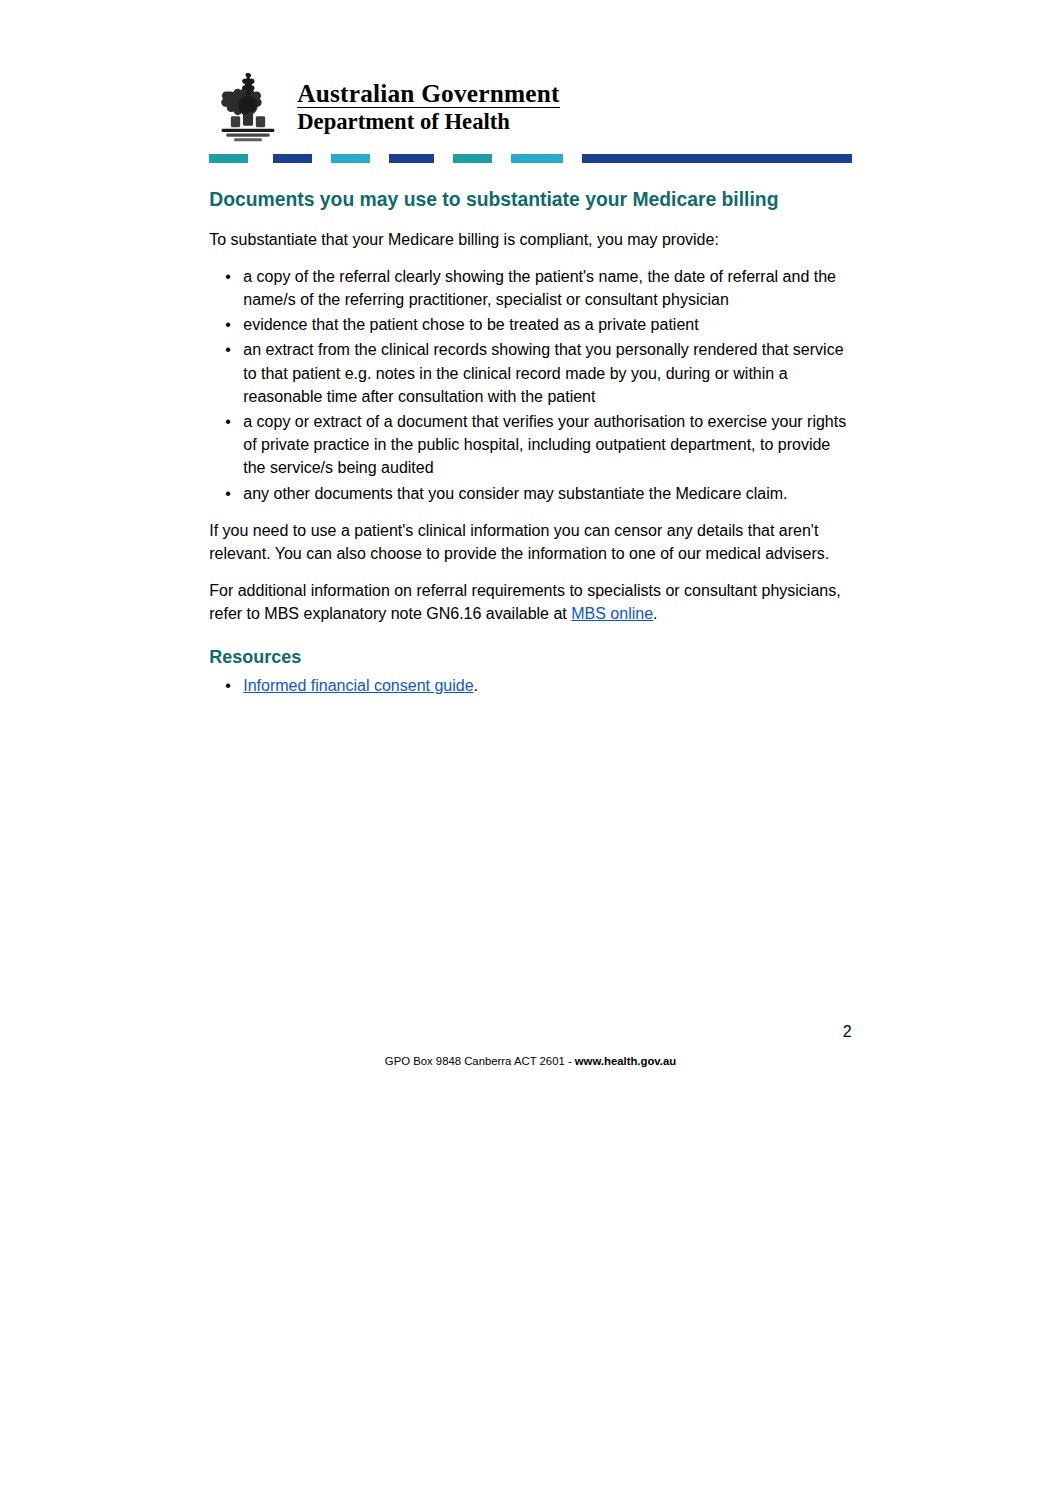Australian Government
Department of Health
Documents you may use to substantiate your Medicare billing
To substantiate that your Medicare billing is compliant, you may provide:
a copy of the referral clearly showing the patient's name, the date of referral and the name/s of the referring practitioner, specialist or consultant physician
evidence that the patient chose to be treated as a private patient
an extract from the clinical records showing that you personally rendered that service to that patient e.g. notes in the clinical record made by you, during or within a reasonable time after consultation with the patient
a copy or extract of a document that verifies your authorisation to exercise your rights of private practice in the public hospital, including outpatient department, to provide the service/s being audited
any other documents that you consider may substantiate the Medicare claim.
If you need to use a patient's clinical information you can censor any details that aren't relevant. You can also choose to provide the information to one of our medical advisers.
For additional information on referral requirements to specialists or consultant physicians, refer to MBS explanatory note GN6.16 available at MBS online.
Resources
Informed financial consent guide.
2
GPO Box 9848 Canberra ACT 2601 - www.health.gov.au